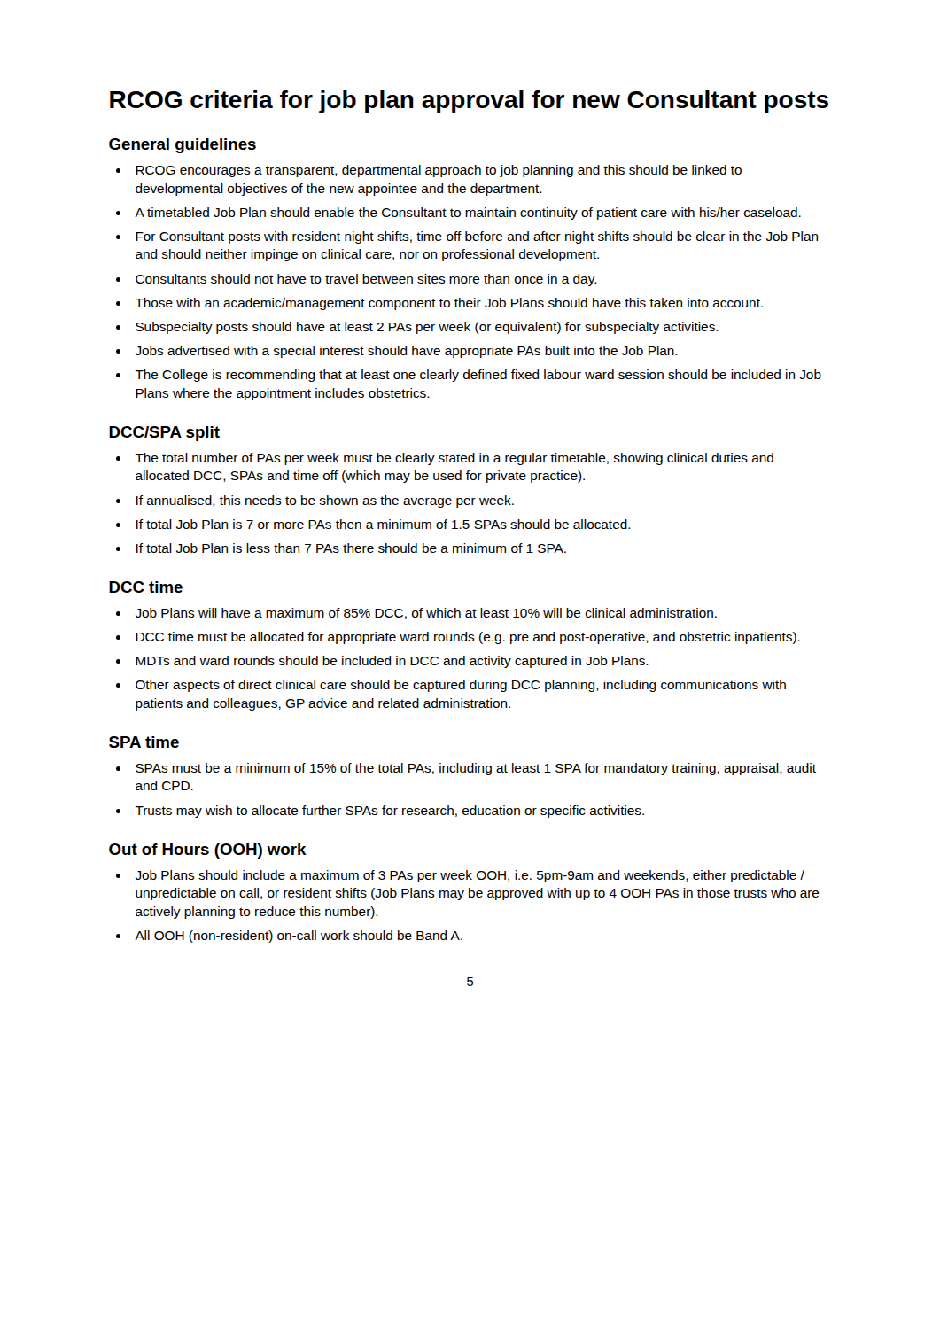RCOG criteria for job plan approval for new Consultant posts
General guidelines
RCOG encourages a transparent, departmental approach to job planning and this should be linked to developmental objectives of the new appointee and the department.
A timetabled Job Plan should enable the Consultant to maintain continuity of patient care with his/her caseload.
For Consultant posts with resident night shifts, time off before and after night shifts should be clear in the Job Plan and should neither impinge on clinical care, nor on professional development.
Consultants should not have to travel between sites more than once in a day.
Those with an academic/management component to their Job Plans should have this taken into account.
Subspecialty posts should have at least 2 PAs per week (or equivalent) for subspecialty activities.
Jobs advertised with a special interest should have appropriate PAs built into the Job Plan.
The College is recommending that at least one clearly defined fixed labour ward session should be included in Job Plans where the appointment includes obstetrics.
DCC/SPA split
The total number of PAs per week must be clearly stated in a regular timetable, showing clinical duties and allocated DCC, SPAs and time off (which may be used for private practice).
If annualised, this needs to be shown as the average per week.
If total Job Plan is 7 or more PAs then a minimum of 1.5 SPAs should be allocated.
If total Job Plan is less than 7 PAs there should be a minimum of 1 SPA.
DCC time
Job Plans will have a maximum of 85% DCC, of which at least 10% will be clinical administration.
DCC time must be allocated for appropriate ward rounds (e.g. pre and post-operative, and obstetric inpatients).
MDTs and ward rounds should be included in DCC and activity captured in Job Plans.
Other aspects of direct clinical care should be captured during DCC planning, including communications with patients and colleagues, GP advice and related administration.
SPA time
SPAs must be a minimum of 15% of the total PAs, including at least 1 SPA for mandatory training, appraisal, audit and CPD.
Trusts may wish to allocate further SPAs for research, education or specific activities.
Out of Hours (OOH) work
Job Plans should include a maximum of 3 PAs per week OOH, i.e. 5pm-9am and weekends, either predictable / unpredictable on call, or resident shifts (Job Plans may be approved with up to 4 OOH PAs in those trusts who are actively planning to reduce this number).
All OOH (non-resident) on-call work should be Band A.
5